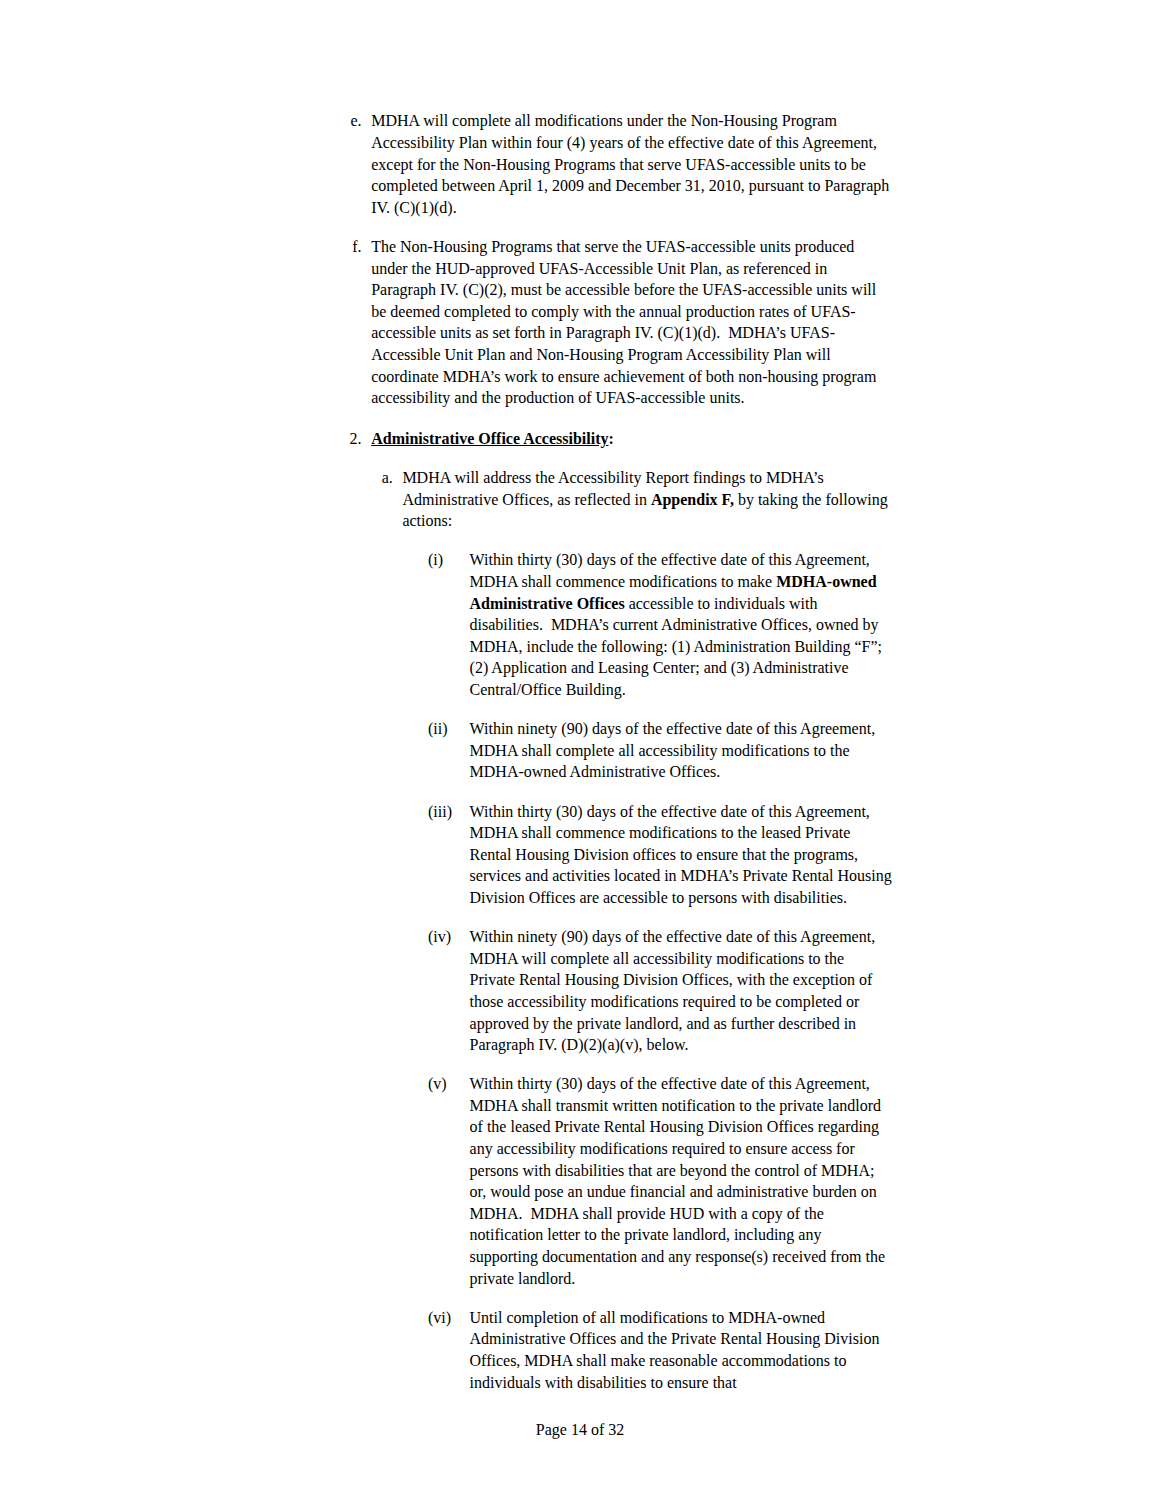MDHA will complete all modifications under the Non-Housing Program Accessibility Plan within four (4) years of the effective date of this Agreement, except for the Non-Housing Programs that serve UFAS-accessible units to be completed between April 1, 2009 and December 31, 2010, pursuant to Paragraph IV. (C)(1)(d).
The Non-Housing Programs that serve the UFAS-accessible units produced under the HUD-approved UFAS-Accessible Unit Plan, as referenced in Paragraph IV. (C)(2), must be accessible before the UFAS-accessible units will be deemed completed to comply with the annual production rates of UFAS-accessible units as set forth in Paragraph IV. (C)(1)(d). MDHA’s UFAS-Accessible Unit Plan and Non-Housing Program Accessibility Plan will coordinate MDHA’s work to ensure achievement of both non-housing program accessibility and the production of UFAS-accessible units.
Administrative Office Accessibility:
MDHA will address the Accessibility Report findings to MDHA’s Administrative Offices, as reflected in Appendix F, by taking the following actions:
(i) Within thirty (30) days of the effective date of this Agreement, MDHA shall commence modifications to make MDHA-owned Administrative Offices accessible to individuals with disabilities. MDHA’s current Administrative Offices, owned by MDHA, include the following: (1) Administration Building “F”; (2) Application and Leasing Center; and (3) Administrative Central/Office Building.
(ii) Within ninety (90) days of the effective date of this Agreement, MDHA shall complete all accessibility modifications to the MDHA-owned Administrative Offices.
(iii) Within thirty (30) days of the effective date of this Agreement, MDHA shall commence modifications to the leased Private Rental Housing Division offices to ensure that the programs, services and activities located in MDHA’s Private Rental Housing Division Offices are accessible to persons with disabilities.
(iv) Within ninety (90) days of the effective date of this Agreement, MDHA will complete all accessibility modifications to the Private Rental Housing Division Offices, with the exception of those accessibility modifications required to be completed or approved by the private landlord, and as further described in Paragraph IV. (D)(2)(a)(v), below.
(v) Within thirty (30) days of the effective date of this Agreement, MDHA shall transmit written notification to the private landlord of the leased Private Rental Housing Division Offices regarding any accessibility modifications required to ensure access for persons with disabilities that are beyond the control of MDHA; or, would pose an undue financial and administrative burden on MDHA. MDHA shall provide HUD with a copy of the notification letter to the private landlord, including any supporting documentation and any response(s) received from the private landlord.
(vi) Until completion of all modifications to MDHA-owned Administrative Offices and the Private Rental Housing Division Offices, MDHA shall make reasonable accommodations to individuals with disabilities to ensure that
Page 14 of 32